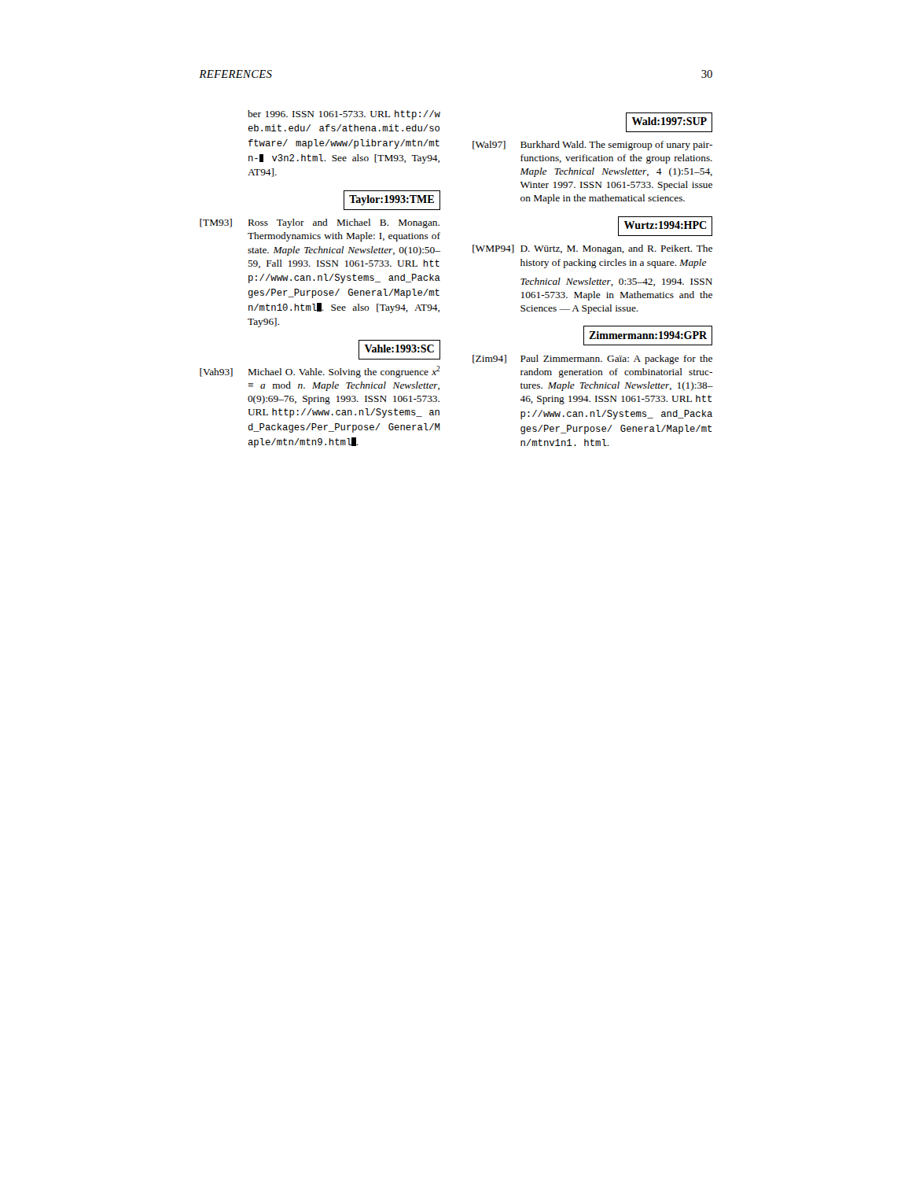REFERENCES
30
ber 1996. ISSN 1061-5733. URL http://web.mit.edu/ afs/athena.mit.edu/software/ maple/www/plibrary/mtn/mtn- v3n2.html. See also [TM93, Tay94, AT94].
Taylor:1993:TME
[TM93]
Ross Taylor and Michael B. Monagan. Thermodynamics with Maple: I, equations of state. Maple Technical Newsletter, 0(10):50–59, Fall 1993. ISSN 1061-5733. URL http://www.can.nl/Systems_ and_Packages/Per_Purpose/ General/Maple/mtn/mtn10.html . See also [Tay94, AT94, Tay96].
Vahle:1993:SC
[Vah93]
Michael O. Vahle. Solving the congruence x2 ≡ a mod n. Maple Technical Newsletter, 0(9):69–76, Spring 1993. ISSN 1061-5733. URL http://www.can.nl/Systems_ and_Packages/Per_Purpose/ General/Maple/mtn/mtn9.html .
Wald:1997:SUP
[Wal97]
Burkhard Wald. The semigroup of unary pairfunctions, verification of the group relations. Maple Technical Newsletter, 4 (1):51–54, Winter 1997. ISSN 1061-5733. Special issue on Maple in the mathematical sciences.
Wurtz:1994:HPC
[WMP94]
D. Würtz, M. Monagan, and R. Peikert. The history of packing circles in a square. Maple
Technical Newsletter, 0:35–42, 1994. ISSN 1061-5733. Maple in Mathematics and the Sciences — A Special issue.
Zimmermann:1994:GPR
[Zim94]
Paul Zimmermann. Gaïa: A package for the random generation of combinatorial structures. Maple Technical Newsletter, 1(1):38–46, Spring 1994. ISSN 1061-5733. URL http://www.can.nl/Systems_ and_Packages/Per_Purpose/ General/Maple/mtn/mtnv1n1. html.